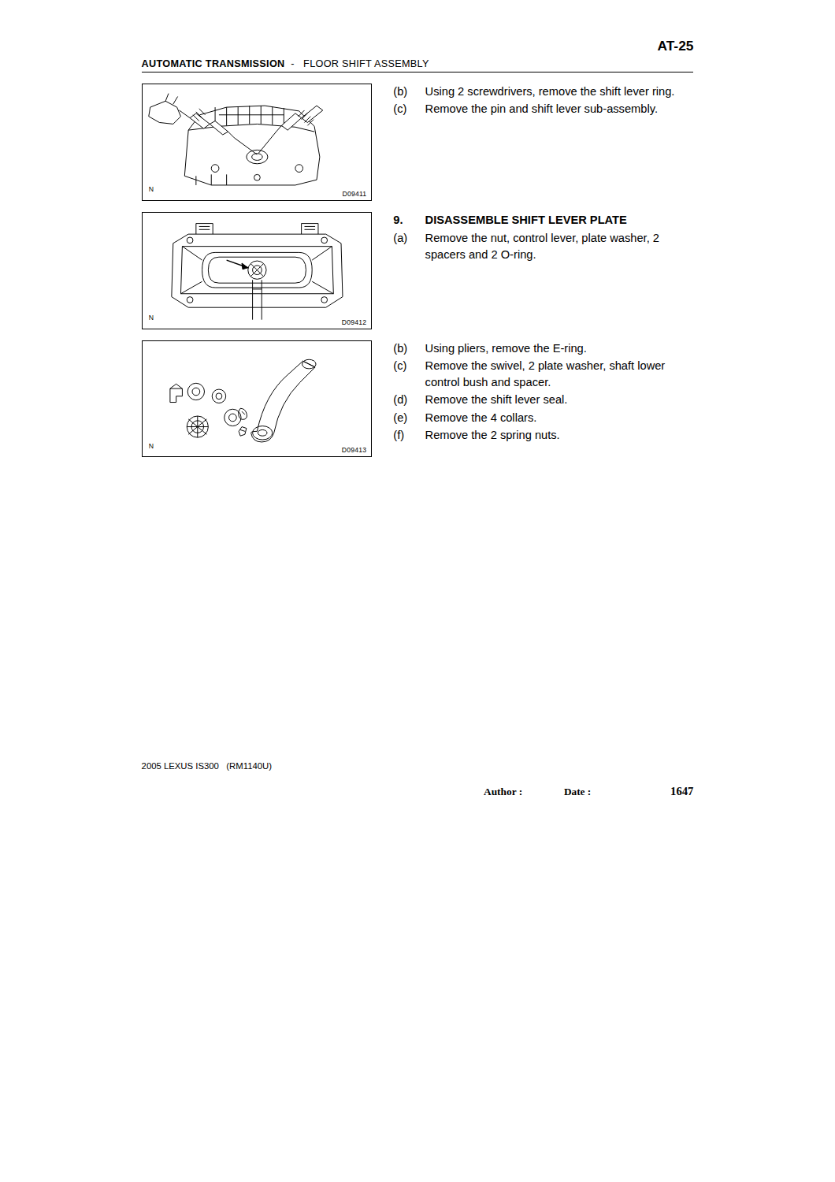AT-25
AUTOMATIC TRANSMISSION - FLOOR SHIFT ASSEMBLY
N D09411
(b) Using 2 screwdrivers, remove the shift lever ring.
(c) Remove the pin and shift lever sub-assembly.
N D09412
9. DISASSEMBLE SHIFT LEVER PLATE
(a) Remove the nut, control lever, plate washer, 2 spacers and 2 O-ring.
N D09413
(b) Using pliers, remove the E-ring.
(c) Remove the swivel, 2 plate washer, shaft lower control bush and spacer.
(d) Remove the shift lever seal.
(e) Remove the 4 collars.
(f) Remove the 2 spring nuts.
2005 LEXUS IS300 (RM1140U)
Author : Date : 1647